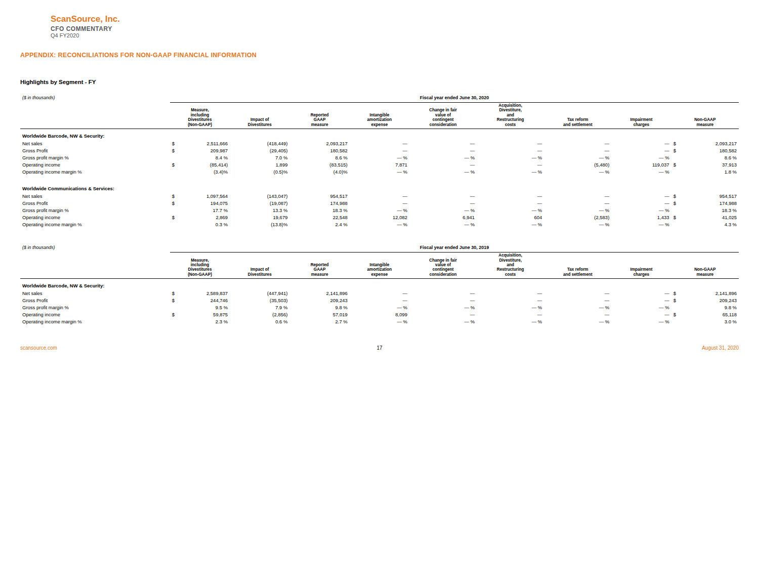ScanSource, Inc.
CFO COMMENTARY
Q4 FY2020
APPENDIX: RECONCILIATIONS FOR NON-GAAP FINANCIAL INFORMATION
Highlights by Segment - FY
| ($ in thousands) | Fiscal year ended June 30, 2020 |
| | Measure, including Divestitures (Non-GAAP) | Impact of Divestitures | Reported GAAP measure | Intangible amortization expense | Change in fair value of contingent consideration | Acquisition, Divestiture, and Restructuring costs | Tax reform and settlement | Impairment charges | Non-GAAP measure |
| Worldwide Barcode, NW & Security: |
| Net sales | $ | 2,511,666 | | (418,449) | | 2,093,217 | | — | | — | | — | | — | | — | $ | 2,093,217 |
| Gross Profit | $ | 209,987 | | (29,405) | | 180,582 | | — | | — | | — | | — | | — | $ | 180,582 |
| Gross profit margin % | | 8.4 % | | 7.0 % | | 8.6 % | | — % | | — % | | — % | | — % | | — % | | 8.6 % |
| Operating income | $ | (85,414) | | 1,899 | | (83,515) | | 7,871 | | — | | — | | (5,480) | | 119,037 | $ | 37,913 |
| Operating income margin % | | (3.4)% | | (0.5)% | | (4.0)% | | — % | | — % | | — % | | — % | | — % | | 1.8 % |
| Worldwide Communications & Services: |
| Net sales | $ | 1,097,564 | | (143,047) | | 954,517 | | — | | — | | — | | — | | — | $ | 954,517 |
| Gross Profit | $ | 194,075 | | (19,087) | | 174,988 | | — | | — | | — | | — | | — | $ | 174,988 |
| Gross profit margin % | | 17.7 % | | 13.3 % | | 18.3 % | | — % | | — % | | — % | | — % | | — % | | 18.3 % |
| Operating income | $ | 2,869 | | 19,679 | | 22,548 | | 12,082 | | 6,941 | | 604 | | (2,583) | | 1,433 | $ | 41,025 |
| Operating income margin % | | 0.3 % | | (13.8)% | | 2.4 % | | — % | | — % | | — % | | — % | | — % | | 4.3 % |
| ($ in thousands) | Fiscal year ended June 30, 2019 |
| | Measure, including Divestitures (Non-GAAP) | Impact of Divestitures | Reported GAAP measure | Intangible amortization expense | Change in fair value of contingent consideration | Acquisition, Divestiture, and Restructuring costs | Tax reform and settlement | Impairment charges | Non-GAAP measure |
| Worldwide Barcode, NW & Security: |
| Net sales | $ | 2,589,837 | | (447,941) | | 2,141,896 | | — | | — | | — | | — | | — | $ | 2,141,896 |
| Gross Profit | $ | 244,746 | | (35,503) | | 209,243 | | — | | — | | — | | — | | — | $ | 209,243 |
| Gross profit margin % | | 9.5 % | | 7.9 % | | 9.8 % | | — % | | — % | | — % | | — % | | — % | | 9.8 % |
| Operating income | $ | 59,875 | | (2,856) | | 57,019 | | 8,099 | | — | | — | | — | | — | $ | 65,118 |
| Operating income margin % | | 2.3 % | | 0.6 % | | 2.7 % | | — % | | — % | | — % | | — % | | — % | | 3.0 % |
scansource.com 17 August 31, 2020